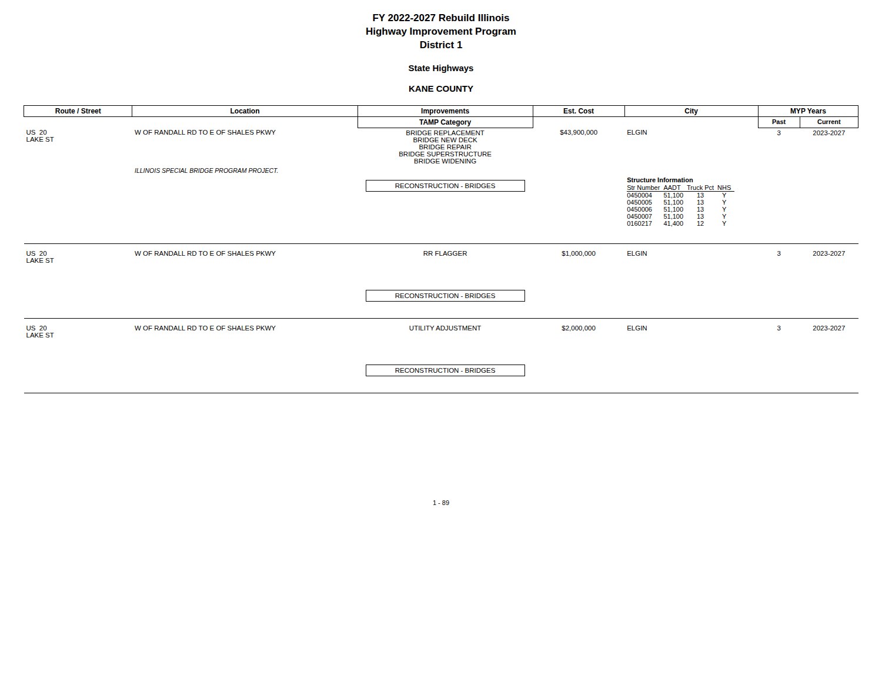FY 2022-2027 Rebuild Illinois
Highway Improvement Program
District 1
State Highways
KANE COUNTY
| Route / Street | Location | Improvements | Est. Cost | City | MYP Years |
| --- | --- | --- | --- | --- | --- |
| | | TAMP Category | | | Past | Current |
| US 20 LAKE ST | W OF RANDALL RD TO E OF SHALES PKWY | BRIDGE REPLACEMENT BRIDGE NEW DECK BRIDGE REPAIR BRIDGE SUPERSTRUCTURE BRIDGE WIDENING | $43,900,000 | ELGIN | 3 | 2023-2027 |
| | ILLINOIS SPECIAL BRIDGE PROGRAM PROJECT. | | | | | |
| | | RECONSTRUCTION - BRIDGES | | Structure Information / Str Number / AADT / Truck Pct / NHS / / --- / --- / --- / --- / / 0450004 / 51,100 / 13 / Y / / 0450005 / 51,100 / 13 / Y / / 0450006 / 51,100 / 13 / Y / / 0450007 / 51,100 / 13 / Y / / 0160217 / 41,400 / 12 / Y / |
| US 20 LAKE ST | W OF RANDALL RD TO E OF SHALES PKWY | RR FLAGGER | $1,000,000 | ELGIN | 3 | 2023-2027 |
| | | RECONSTRUCTION - BRIDGES | | | | |
| US 20 LAKE ST | W OF RANDALL RD TO E OF SHALES PKWY | UTILITY ADJUSTMENT | $2,000,000 | ELGIN | 3 | 2023-2027 |
| | | RECONSTRUCTION - BRIDGES | | | | |
1 - 89